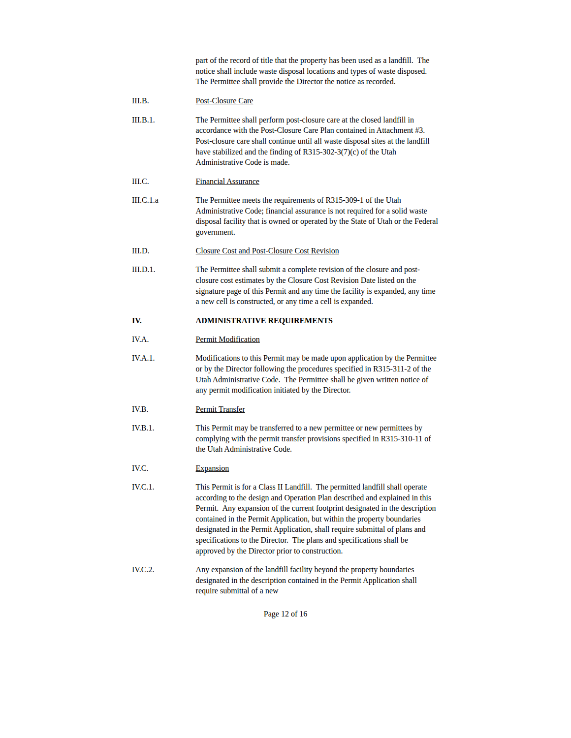part of the record of title that the property has been used as a landfill. The notice shall include waste disposal locations and types of waste disposed. The Permittee shall provide the Director the notice as recorded.
III.B.
Post-Closure Care
III.B.1.
The Permittee shall perform post-closure care at the closed landfill in accordance with the Post-Closure Care Plan contained in Attachment #3. Post-closure care shall continue until all waste disposal sites at the landfill have stabilized and the finding of R315-302-3(7)(c) of the Utah Administrative Code is made.
III.C.
Financial Assurance
III.C.1.a
The Permittee meets the requirements of R315-309-1 of the Utah Administrative Code; financial assurance is not required for a solid waste disposal facility that is owned or operated by the State of Utah or the Federal government.
III.D.
Closure Cost and Post-Closure Cost Revision
III.D.1.
The Permittee shall submit a complete revision of the closure and post-closure cost estimates by the Closure Cost Revision Date listed on the signature page of this Permit and any time the facility is expanded, any time a new cell is constructed, or any time a cell is expanded.
IV.
ADMINISTRATIVE REQUIREMENTS
IV.A.
Permit Modification
IV.A.1.
Modifications to this Permit may be made upon application by the Permittee or by the Director following the procedures specified in R315-311-2 of the Utah Administrative Code. The Permittee shall be given written notice of any permit modification initiated by the Director.
IV.B.
Permit Transfer
IV.B.1.
This Permit may be transferred to a new permittee or new permittees by complying with the permit transfer provisions specified in R315-310-11 of the Utah Administrative Code.
IV.C.
Expansion
IV.C.1.
This Permit is for a Class II Landfill. The permitted landfill shall operate according to the design and Operation Plan described and explained in this Permit. Any expansion of the current footprint designated in the description contained in the Permit Application, but within the property boundaries designated in the Permit Application, shall require submittal of plans and specifications to the Director. The plans and specifications shall be approved by the Director prior to construction.
IV.C.2.
Any expansion of the landfill facility beyond the property boundaries designated in the description contained in the Permit Application shall require submittal of a new
Page 12 of 16